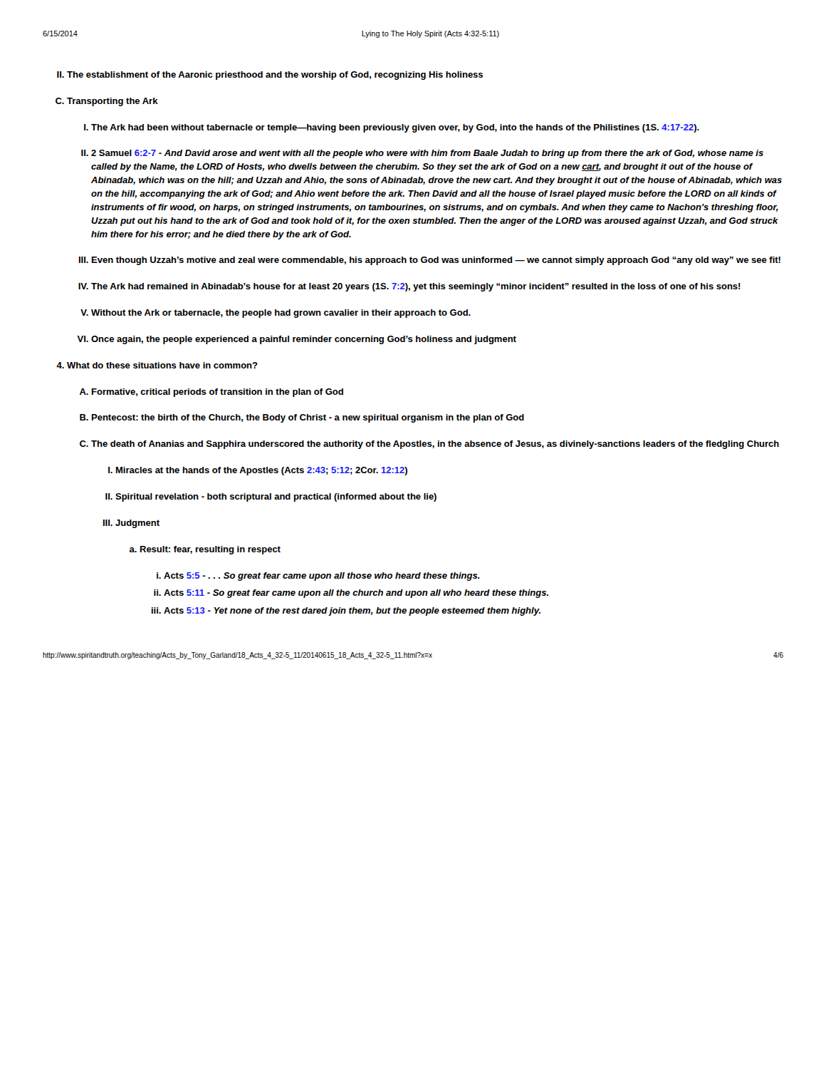6/15/2014
Lying to The Holy Spirit (Acts 4:32-5:11)
The establishment of the Aaronic priesthood and the worship of God, recognizing His holiness
Transporting the Ark
The Ark had been without tabernacle or temple—having been previously given over, by God, into the hands of the Philistines (1S. 4:17-22).
2 Samuel 6:2-7 - And David arose and went with all the people who were with him from Baale Judah to bring up from there the ark of God, whose name is called by the Name, the LORD of Hosts, who dwells between the cherubim. So they set the ark of God on a new cart, and brought it out of the house of Abinadab, which was on the hill; and Uzzah and Ahio, the sons of Abinadab, drove the new cart. And they brought it out of the house of Abinadab, which was on the hill, accompanying the ark of God; and Ahio went before the ark. Then David and all the house of Israel played music before the LORD on all kinds of instruments of fir wood, on harps, on stringed instruments, on tambourines, on sistrums, and on cymbals. And when they came to Nachon's threshing floor, Uzzah put out his hand to the ark of God and took hold of it, for the oxen stumbled. Then the anger of the LORD was aroused against Uzzah, and God struck him there for his error; and he died there by the ark of God.
Even though Uzzah’s motive and zeal were commendable, his approach to God was uninformed — we cannot simply approach God “any old way” we see fit!
The Ark had remained in Abinadab’s house for at least 20 years (1S. 7:2), yet this seemingly “minor incident” resulted in the loss of one of his sons!
Without the Ark or tabernacle, the people had grown cavalier in their approach to God.
Once again, the people experienced a painful reminder concerning God’s holiness and judgment
What do these situations have in common?
Formative, critical periods of transition in the plan of God
Pentecost: the birth of the Church, the Body of Christ - a new spiritual organism in the plan of God
The death of Ananias and Sapphira underscored the authority of the Apostles, in the absence of Jesus, as divinely-sanctions leaders of the fledgling Church
Miracles at the hands of the Apostles (Acts 2:43; 5:12; 2Cor. 12:12)
Spiritual revelation - both scriptural and practical (informed about the lie)
Judgment
Result: fear, resulting in respect
Acts 5:5 - . . . So great fear came upon all those who heard these things.
Acts 5:11 - So great fear came upon all the church and upon all who heard these things.
Acts 5:13 - Yet none of the rest dared join them, but the people esteemed them highly.
http://www.spiritandtruth.org/teaching/Acts_by_Tony_Garland/18_Acts_4_32-5_11/20140615_18_Acts_4_32-5_11.html?x=x
4/6